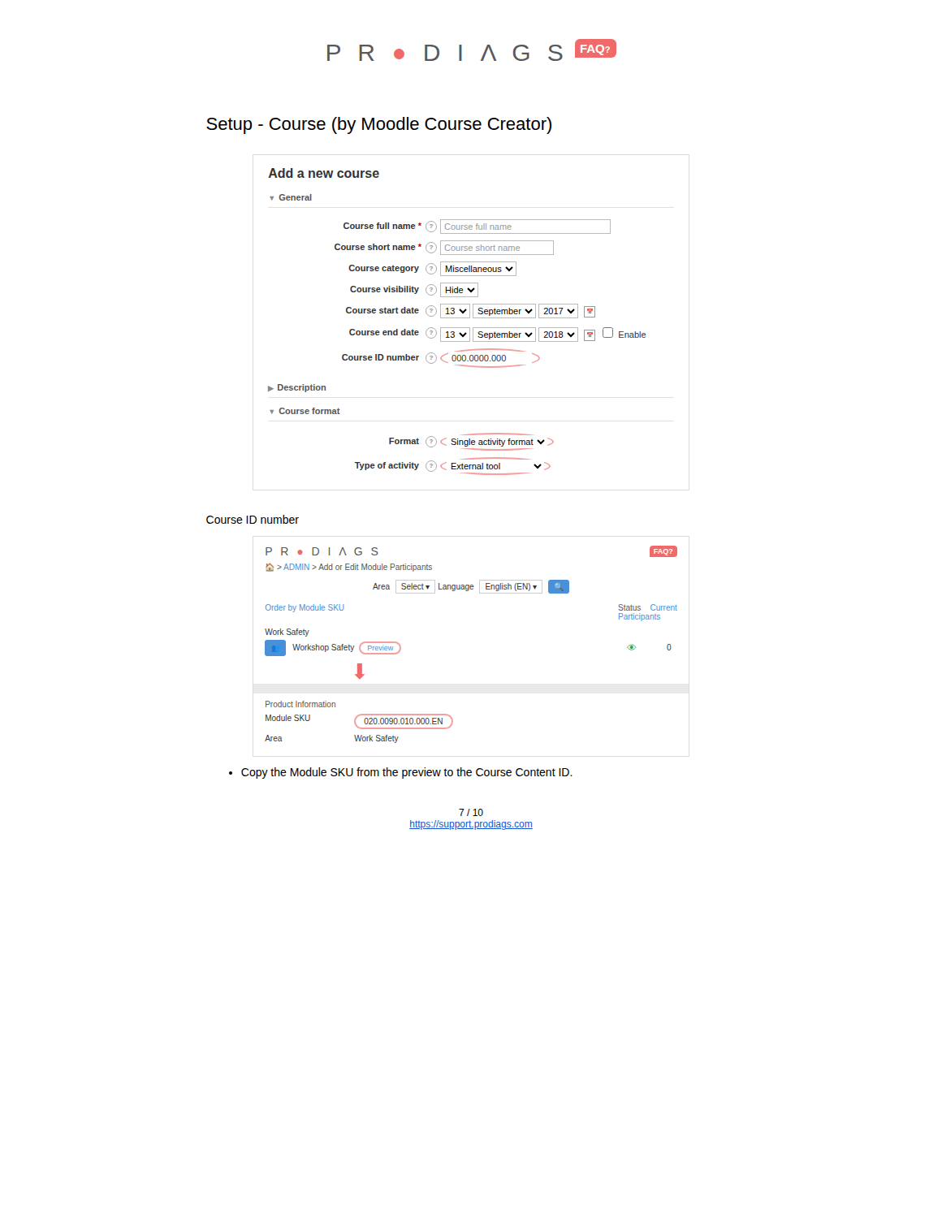P R ● D I Λ G S FAQ?
Setup - Course (by Moodle Course Creator)
Add a new course
▼General
| Course full name * ? | |
| Course short name * ? | |
| Course category ? | Miscellaneous |
| Course visibility ? | Hide |
| Course start date ? | 13 September 2017 📅 |
| Course end date ? | 13 September 2018 📅 Enable |
| Course ID number ? | |
▶Description
▼Course format
| Format ? | Single activity format |
| Type of activity ? | External tool |
Course ID number
P R ● D I Λ G S FAQ?
🏠 > ADMIN > Add or Edit Module Participants
Area Select ▾ Language English (EN) ▾ 🔍
Order by Module SKU Status Current
Participants
Work Safety
👥 Workshop Safety Preview 👁 0
⬇
Product Information
Module SKU 020.0090.010.000.EN
Area Work Safety
Copy the Module SKU from the preview to the Course Content ID.
7 / 10
https://support.prodiags.com